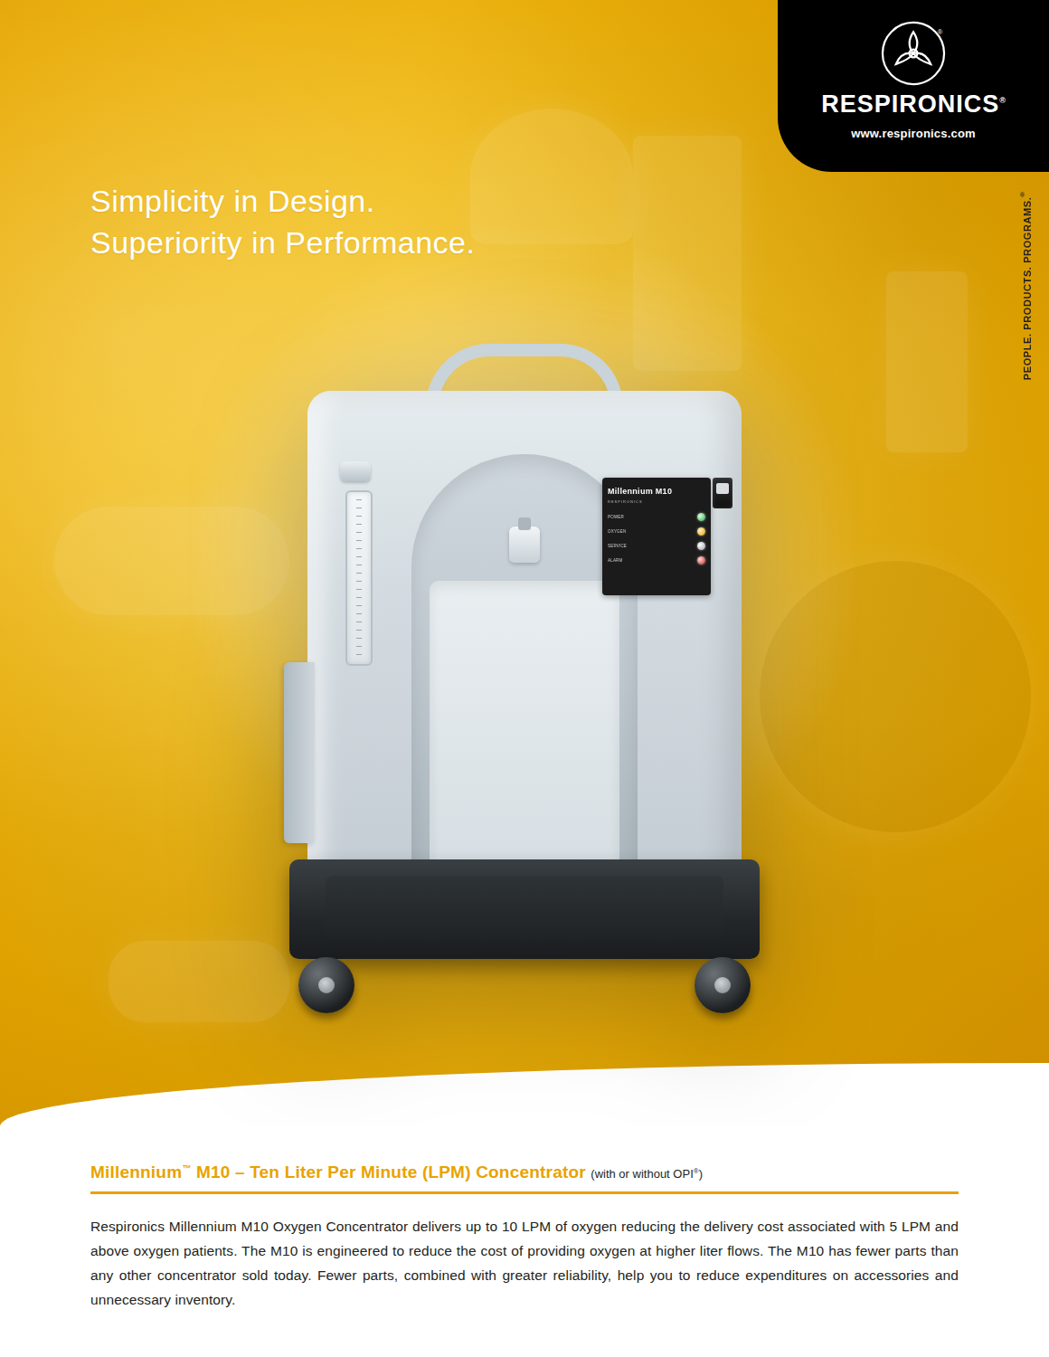®
RESPIRONICS®
www.respironics.com
PEOPLE. PRODUCTS. PROGRAMS.®
Simplicity in Design.
Superiority in Performance.
Millennium M10
RESPIRONICS
POWER
OXYGEN
SERVICE
ALARM
Millennium™ M10 – Ten Liter Per Minute (LPM) Concentrator (with or without OPI®)
Respironics Millennium M10 Oxygen Concentrator delivers up to 10 LPM of oxygen reducing the delivery cost associated with 5 LPM and above oxygen patients. The M10 is engineered to reduce the cost of providing oxygen at higher liter flows. The M10 has fewer parts than any other concentrator sold today. Fewer parts, combined with greater reliability, help you to reduce expenditures on accessories and unnecessary inventory.